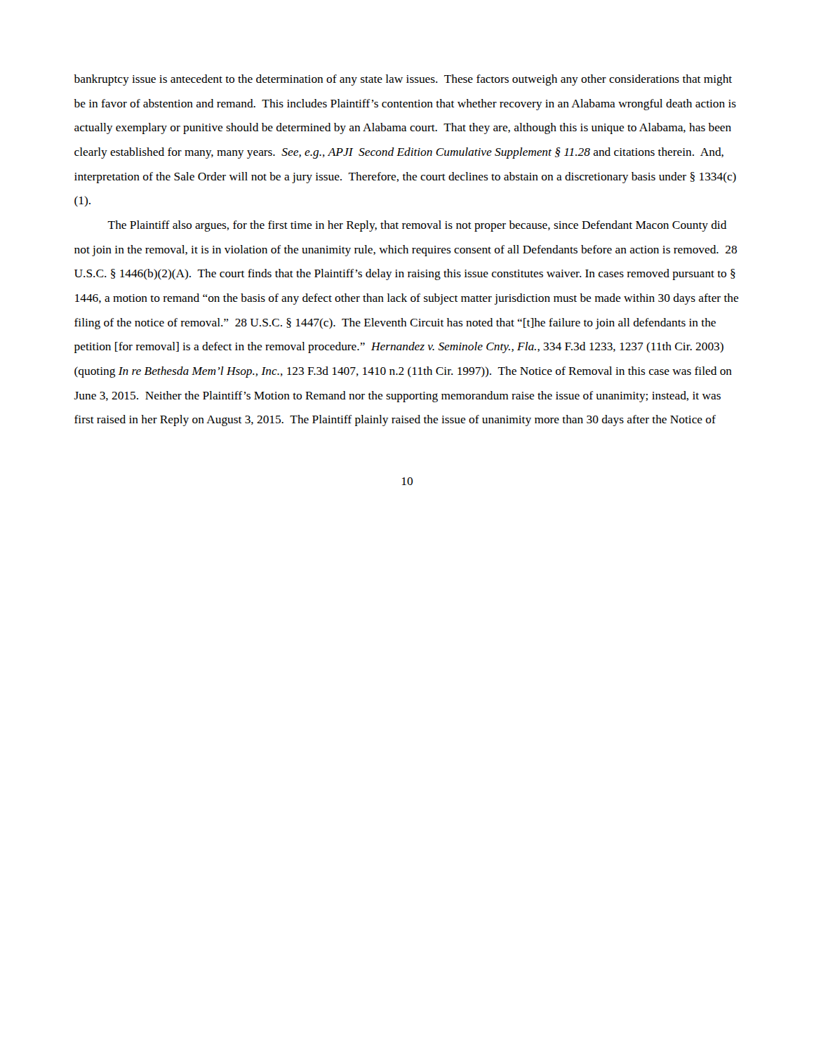bankruptcy issue is antecedent to the determination of any state law issues. These factors outweigh any other considerations that might be in favor of abstention and remand. This includes Plaintiff’s contention that whether recovery in an Alabama wrongful death action is actually exemplary or punitive should be determined by an Alabama court. That they are, although this is unique to Alabama, has been clearly established for many, many years. See, e.g., APJI Second Edition Cumulative Supplement § 11.28 and citations therein. And, interpretation of the Sale Order will not be a jury issue. Therefore, the court declines to abstain on a discretionary basis under § 1334(c)(1).
The Plaintiff also argues, for the first time in her Reply, that removal is not proper because, since Defendant Macon County did not join in the removal, it is in violation of the unanimity rule, which requires consent of all Defendants before an action is removed. 28 U.S.C. § 1446(b)(2)(A). The court finds that the Plaintiff’s delay in raising this issue constitutes waiver. In cases removed pursuant to § 1446, a motion to remand “on the basis of any defect other than lack of subject matter jurisdiction must be made within 30 days after the filing of the notice of removal.” 28 U.S.C. § 1447(c). The Eleventh Circuit has noted that “[t]he failure to join all defendants in the petition [for removal] is a defect in the removal procedure.” Hernandez v. Seminole Cnty., Fla., 334 F.3d 1233, 1237 (11th Cir. 2003) (quoting In re Bethesda Mem’l Hsop., Inc., 123 F.3d 1407, 1410 n.2 (11th Cir. 1997)). The Notice of Removal in this case was filed on June 3, 2015. Neither the Plaintiff’s Motion to Remand nor the supporting memorandum raise the issue of unanimity; instead, it was first raised in her Reply on August 3, 2015. The Plaintiff plainly raised the issue of unanimity more than 30 days after the Notice of
10